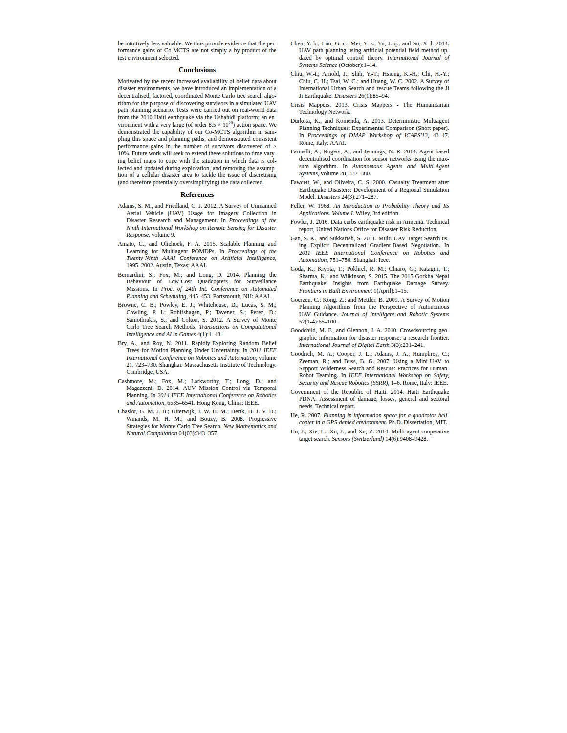be intuitively less valuable. We thus provide evidence that the performance gains of Co-MCTS are not simply a by-product of the test environment selected.
Conclusions
Motivated by the recent increased availability of belief-data about disaster environments, we have introduced an implementation of a decentralised, factored, coordinated Monte Carlo tree search algorithm for the purpose of discovering survivors in a simulated UAV path planning scenario. Tests were carried out on real-world data from the 2010 Haiti earthquake via the Ushahidi platform; an environment with a very large (of order 8.5 × 1020) action space. We demonstrated the capability of our Co-MCTS algorithm in sampling this space and planning paths, and demonstrated consistent performance gains in the number of survivors discovered of > 10%. Future work will seek to extend these solutions to time-varying belief maps to cope with the situation in which data is collected and updated during exploration, and removing the assumption of a cellular disaster area to tackle the issue of discretising (and therefore potentially oversimplifying) the data collected.
References
Adams, S. M., and Friedland, C. J. 2012. A Survey of Unmanned Aerial Vehicle (UAV) Usage for Imagery Collection in Disaster Research and Management. In Proceedings of the Ninth International Workshop on Remote Sensing for Disaster Response, volume 9.
Amato, C., and Oliehoek, F. A. 2015. Scalable Planning and Learning for Multiagent POMDPs. In Proceedings of the Twenty-Ninth AAAI Conference on Artificial Intelligence, 1995–2002. Austin, Texas: AAAI.
Bernardini, S.; Fox, M.; and Long, D. 2014. Planning the Behaviour of Low-Cost Quadcopters for Surveillance Missions. In Proc. of 24th Int. Conference on Automated Planning and Scheduling, 445–453. Portsmouth, NH: AAAI.
Browne, C. B.; Powley, E. J.; Whitehouse, D.; Lucas, S. M.; Cowling, P. I.; Rohlfshagen, P.; Tavener, S.; Perez, D.; Samothrakis, S.; and Colton, S. 2012. A Survey of Monte Carlo Tree Search Methods. Transactions on Computational Intelligence and AI in Games 4(1):1–43.
Bry, A., and Roy, N. 2011. Rapidly-Exploring Random Belief Trees for Motion Planning Under Uncertainty. In 2011 IEEE International Conference on Robotics and Automation, volume 21, 723–730. Shanghai: Massachusetts Institute of Technology, Cambridge, USA.
Cashmore, M.; Fox, M.; Larkworthy, T.; Long, D.; and Magazzeni, D. 2014. AUV Mission Control via Temporal Planning. In 2014 IEEE International Conference on Robotics and Automation, 6535–6541. Hong Kong, China: IEEE.
Chaslot, G. M. J.-B.; Uiterwijk, J. W. H. M.; Herik, H. J. V. D.; Winands, M. H. M.; and Bouzy, B. 2008. Progressive Strategies for Monte-Carlo Tree Search. New Mathematics and Natural Computation 04(03):343–357.
Chen, Y.-b.; Luo, G.-c.; Mei, Y.-s.; Yu, J.-q.; and Su, X.-l. 2014. UAV path planning using artificial potential field method updated by optimal control theory. International Journal of Systems Science (October):1–14.
Chiu, W.-t.; Arnold, J.; Shih, Y.-T.; Hsiung, K.-H.; Chi, H.-Y.; Chiu, C.-H.; Tsai, W.-C.; and Huang, W. C. 2002. A Survey of International Urban Search-and-rescue Teams following the Ji Ji Earthquake. Disasters 26(1):85–94.
Crisis Mappers. 2013. Crisis Mappers - The Humanitarian Technology Network.
Durkota, K., and Komenda, A. 2013. Deterministic Multiagent Planning Techniques: Experimental Comparison (Short paper). In Proceedings of DMAP Workshop of ICAPS'13, 43–47. Rome, Italy: AAAI.
Farinelli, A.; Rogers, A.; and Jennings, N. R. 2014. Agent-based decentralised coordination for sensor networks using the max-sum algorithm. In Autonomous Agents and Multi-Agent Systems, volume 28, 337–380.
Fawcett, W., and Oliveira, C. S. 2000. Casualty Treatment after Earthquake Disasters: Development of a Regional Simulation Model. Disasters 24(3):271–287.
Feller, W. 1968. An Introduction to Probability Theory and Its Applications. Volume I. Wiley, 3rd edition.
Fowler, J. 2016. Data curbs earthquake risk in Armenia. Technical report, United Nations Office for Disaster Risk Reduction.
Gan, S. K., and Sukkarieh, S. 2011. Multi-UAV Target Search using Explicit Decentralized Gradient-Based Negotiation. In 2011 IEEE International Conference on Robotics and Automation, 751–756. Shanghai: Ieee.
Goda, K.; Kiyota, T.; Pokhrel, R. M.; Chiaro, G.; Katagiri, T.; Sharma, K.; and Wilkinson, S. 2015. The 2015 Gorkha Nepal Earthquake: Insights from Earthquake Damage Survey. Frontiers in Built Environment 1(April):1–15.
Goerzen, C.; Kong, Z.; and Mettler, B. 2009. A Survey of Motion Planning Algorithms from the Perspective of Autonomous UAV Guidance. Journal of Intelligent and Robotic Systems 57(1-4):65–100.
Goodchild, M. F., and Glennon, J. A. 2010. Crowdsourcing geographic information for disaster response: a research frontier. International Journal of Digital Earth 3(3):231–241.
Goodrich, M. A.; Cooper, J. L.; Adams, J. A.; Humphrey, C.; Zeeman, R.; and Buss, B. G. 2007. Using a Mini-UAV to Support Wilderness Search and Rescue: Practices for Human-Robot Teaming. In IEEE International Workshop on Safety, Security and Rescue Robotics (SSRR), 1–6. Rome, Italy: IEEE.
Government of the Republic of Haiti. 2014. Haiti Earthquake PDNA: Assessment of damage, losses, general and sectoral needs. Technical report.
He, R. 2007. Planning in information space for a quadrotor helicopter in a GPS-denied environment. Ph.D. Dissertation, MIT.
Hu, J.; Xie, L.; Xu, J.; and Xu, Z. 2014. Multi-agent cooperative target search. Sensors (Switzerland) 14(6):9408–9428.